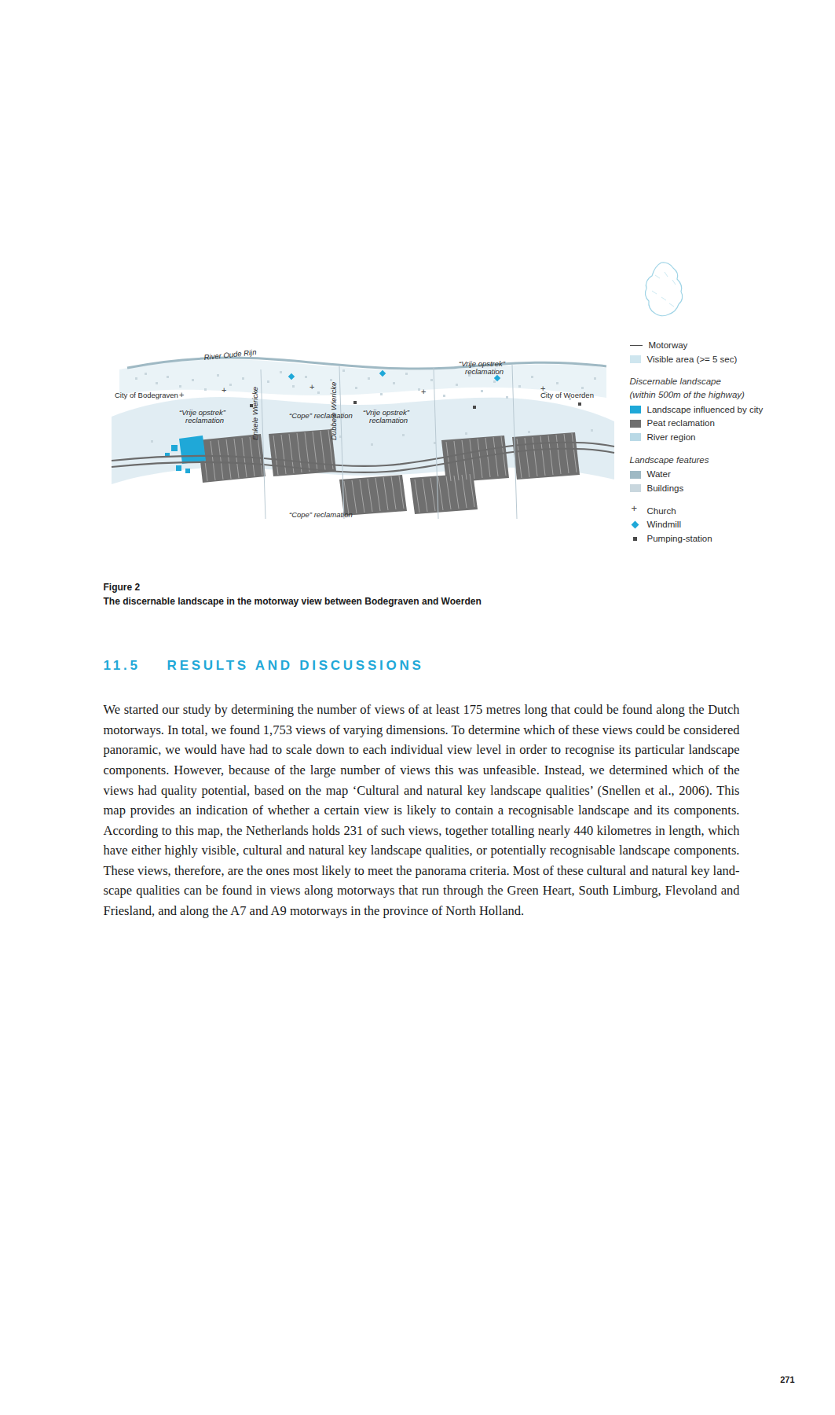+ + + + + River Oude Rijn City of Bodegraven City of Woerden “Vrije opstrek” reclamation “Cope” reclamation “Vrije opstrek” reclamation “Vrije opstrek” reclamation “Cope” reclamation Enkele Wiericke Dubbele Wiericke
Motorway
Visible area (>= 5 sec)
Discernable landscape
(within 500m of the highway)
Landscape influenced by city
Peat reclamation
River region
Landscape features
Water
Buildings
Church
Windmill
Pumping-station
Figure 2 The discernable landscape in the motorway view between Bodegraven and Woerden
11.5 Results and Discussions
We started our study by determining the number of views of at least 175 metres long that could be found along the Dutch motorways. In total, we found 1,753 views of varying dimensions. To determine which of these views could be considered panoramic, we would have had to scale down to each individual view level in order to recognise its particular landscape components. However, because of the large number of views this was unfeasible. Instead, we determined which of the views had quality potential, based on the map ‘Cultural and natural key landscape qualities’ (Snellen et al., 2006). This map provides an indication of whether a certain view is likely to contain a recognisable landscape and its components. According to this map, the Netherlands holds 231 of such views, together totalling nearly 440 kilometres in length, which have either highly visible, cultural and natural key landscape qualities, or potentially recognisable landscape components. These views, therefore, are the ones most likely to meet the panorama criteria. Most of these cultural and natural key landscape qualities can be found in views along motorways that run through the Green Heart, South Limburg, Flevoland and Friesland, and along the A7 and A9 motorways in the province of North Holland.
271